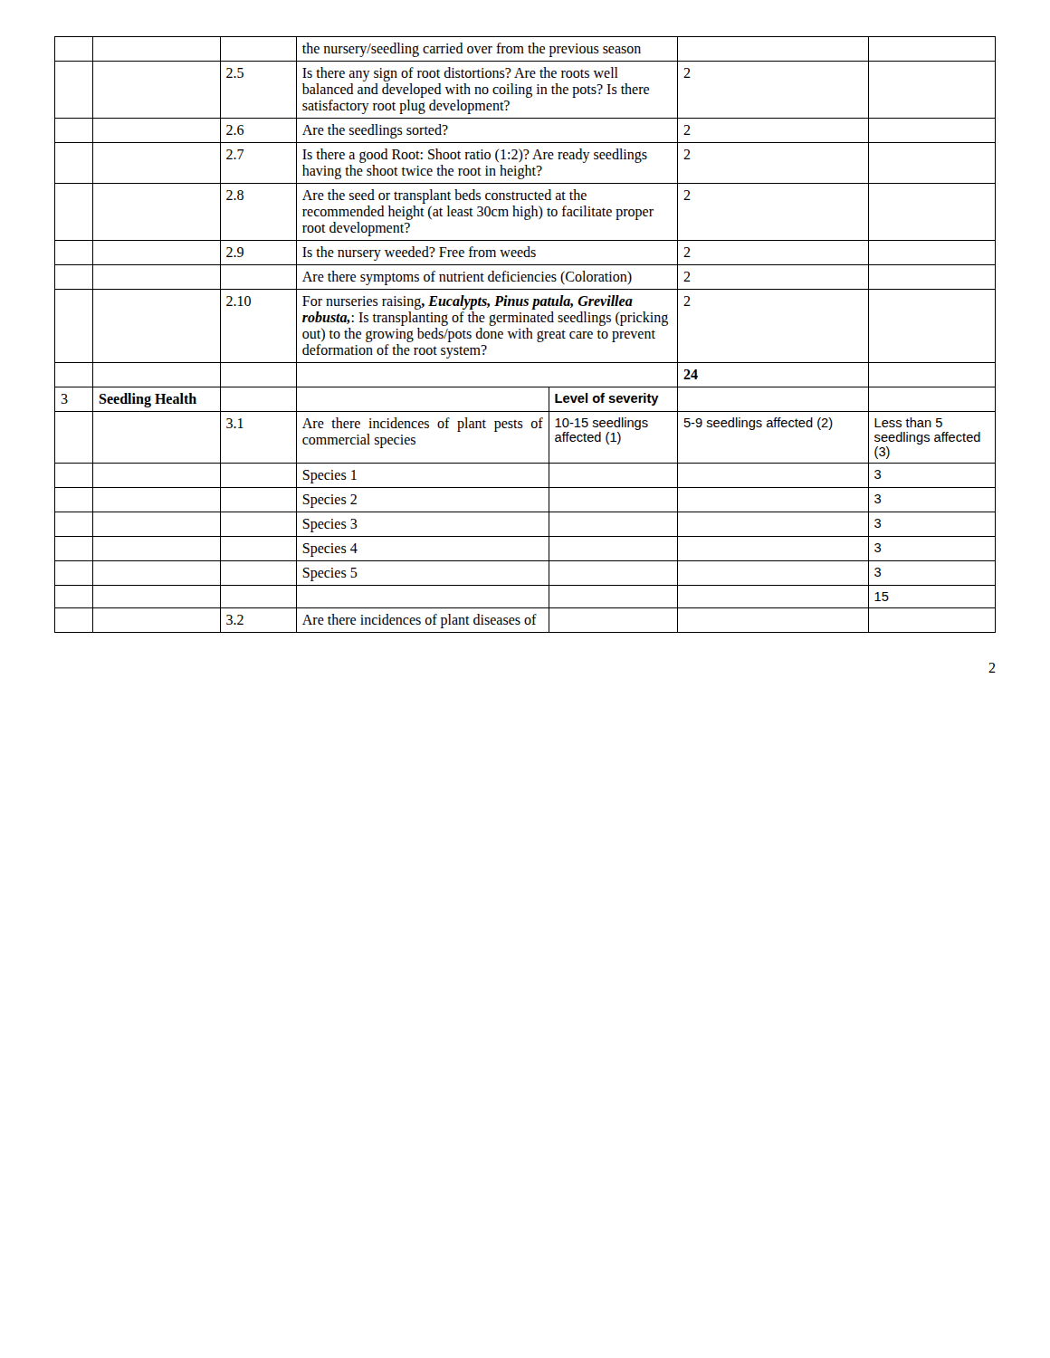| | | | the nursery/seedling carried over from the previous season | | |
| | | 2.5 | Is there any sign of root distortions? Are the roots well balanced and developed with no coiling in the pots? Is there satisfactory root plug development? | 2 | |
| | | 2.6 | Are the seedlings sorted? | 2 | |
| | | 2.7 | Is there a good Root: Shoot ratio (1:2)? Are ready seedlings having the shoot twice the root in height? | 2 | |
| | | 2.8 | Are the seed or transplant beds constructed at the recommended height (at least 30cm high) to facilitate proper root development? | 2 | |
| | | 2.9 | Is the nursery weeded? Free from weeds | 2 | |
| | | | Are there symptoms of nutrient deficiencies (Coloration) | 2 | |
| | | 2.10 | For nurseries raising , Eucalypts, Pinus patula, Grevillea robusta, : Is transplanting of the germinated seedlings (pricking out) to the growing beds/pots done with great care to prevent deformation of the root system? | 2 | |
| | | | | 24 | |
| 3 | Seedling Health | | | Level of severity | | |
| | | 3.1 | Are there incidences of plant pests of commercial species | 10-15 seedlings affected (1) | 5-9 seedlings affected (2) | Less than 5 seedlings affected (3) |
| | | | Species 1 | | | 3 |
| | | | Species 2 | | | 3 |
| | | | Species 3 | | | 3 |
| | | | Species 4 | | | 3 |
| | | | Species 5 | | | 3 |
| | | | | | | 15 |
| | | 3.2 | Are there incidences of plant diseases of | | | |
2